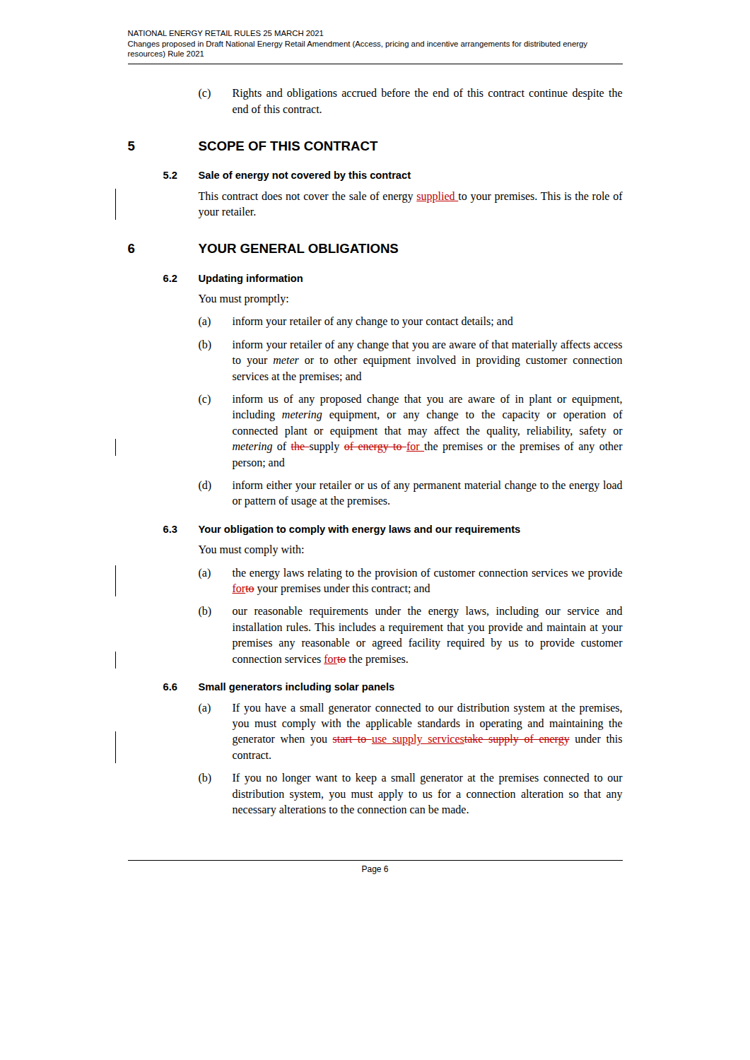National Energy Retail Rules 25 March 2021
Changes proposed in Draft National Energy Retail Amendment (Access, pricing and incentive arrangements for distributed energy resources) Rule 2021
(c)
Rights and obligations accrued before the end of this contract continue despite the end of this contract.
5 Scope of this contract
5.2 Sale of energy not covered by this contract
This contract does not cover the sale of energy supplied to your premises. This is the role of your retailer.
6 Your general obligations
6.2 Updating information
You must promptly:
(a)
inform your retailer of any change to your contact details; and
(b)
inform your retailer of any change that you are aware of that materially affects access to your meter or to other equipment involved in providing customer connection services at the premises; and
(c)
inform us of any proposed change that you are aware of in plant or equipment, including metering equipment, or any change to the capacity or operation of connected plant or equipment that may affect the quality, reliability, safety or metering of the supply of energy to for the premises or the premises of any other person; and
(d)
inform either your retailer or us of any permanent material change to the energy load or pattern of usage at the premises.
6.3 Your obligation to comply with energy laws and our requirements
You must comply with:
(a)
the energy laws relating to the provision of customer connection services we provide forto your premises under this contract; and
(b)
our reasonable requirements under the energy laws, including our service and installation rules. This includes a requirement that you provide and maintain at your premises any reasonable or agreed facility required by us to provide customer connection services forto the premises.
6.6 Small generators including solar panels
(a)
If you have a small generator connected to our distribution system at the premises, you must comply with the applicable standards in operating and maintaining the generator when you start to use supply servicestake supply of energy under this contract.
(b)
If you no longer want to keep a small generator at the premises connected to our distribution system, you must apply to us for a connection alteration so that any necessary alterations to the connection can be made.
Page 6